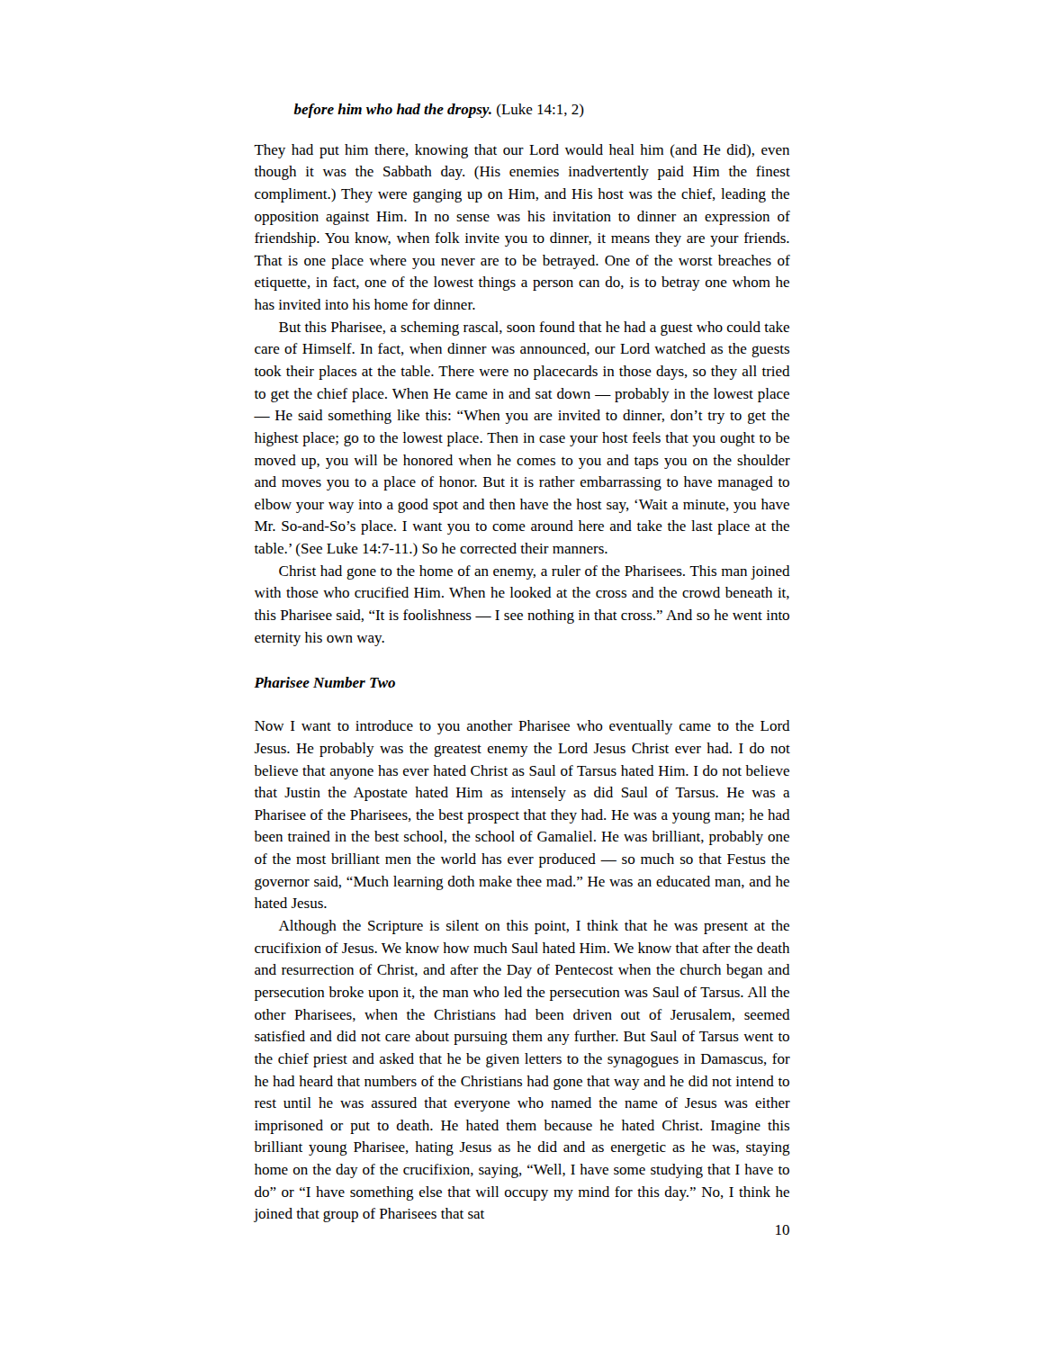before him who had the dropsy. (Luke 14:1, 2)
They had put him there, knowing that our Lord would heal him (and He did), even though it was the Sabbath day. (His enemies inadvertently paid Him the finest compliment.) They were ganging up on Him, and His host was the chief, leading the opposition against Him. In no sense was his invitation to dinner an expression of friendship. You know, when folk invite you to dinner, it means they are your friends. That is one place where you never are to be betrayed. One of the worst breaches of etiquette, in fact, one of the lowest things a person can do, is to betray one whom he has invited into his home for dinner.
But this Pharisee, a scheming rascal, soon found that he had a guest who could take care of Himself. In fact, when dinner was announced, our Lord watched as the guests took their places at the table. There were no placecards in those days, so they all tried to get the chief place. When He came in and sat down — probably in the lowest place — He said something like this: “When you are invited to dinner, don’t try to get the highest place; go to the lowest place. Then in case your host feels that you ought to be moved up, you will be honored when he comes to you and taps you on the shoulder and moves you to a place of honor. But it is rather embarrassing to have managed to elbow your way into a good spot and then have the host say, ‘Wait a minute, you have Mr. So-and-So’s place. I want you to come around here and take the last place at the table.’ (See Luke 14:7-11.) So he corrected their manners.
Christ had gone to the home of an enemy, a ruler of the Pharisees. This man joined with those who crucified Him. When he looked at the cross and the crowd beneath it, this Pharisee said, “It is foolishness — I see nothing in that cross.” And so he went into eternity his own way.
Pharisee Number Two
Now I want to introduce to you another Pharisee who eventually came to the Lord Jesus. He probably was the greatest enemy the Lord Jesus Christ ever had. I do not believe that anyone has ever hated Christ as Saul of Tarsus hated Him. I do not believe that Justin the Apostate hated Him as intensely as did Saul of Tarsus. He was a Pharisee of the Pharisees, the best prospect that they had. He was a young man; he had been trained in the best school, the school of Gamaliel. He was brilliant, probably one of the most brilliant men the world has ever produced — so much so that Festus the governor said, “Much learning doth make thee mad.” He was an educated man, and he hated Jesus.
Although the Scripture is silent on this point, I think that he was present at the crucifixion of Jesus. We know how much Saul hated Him. We know that after the death and resurrection of Christ, and after the Day of Pentecost when the church began and persecution broke upon it, the man who led the persecution was Saul of Tarsus. All the other Pharisees, when the Christians had been driven out of Jerusalem, seemed satisfied and did not care about pursuing them any further. But Saul of Tarsus went to the chief priest and asked that he be given letters to the synagogues in Damascus, for he had heard that numbers of the Christians had gone that way and he did not intend to rest until he was assured that everyone who named the name of Jesus was either imprisoned or put to death. He hated them because he hated Christ. Imagine this brilliant young Pharisee, hating Jesus as he did and as energetic as he was, staying home on the day of the crucifixion, saying, “Well, I have some studying that I have to do” or “I have something else that will occupy my mind for this day.” No, I think he joined that group of Pharisees that sat
10